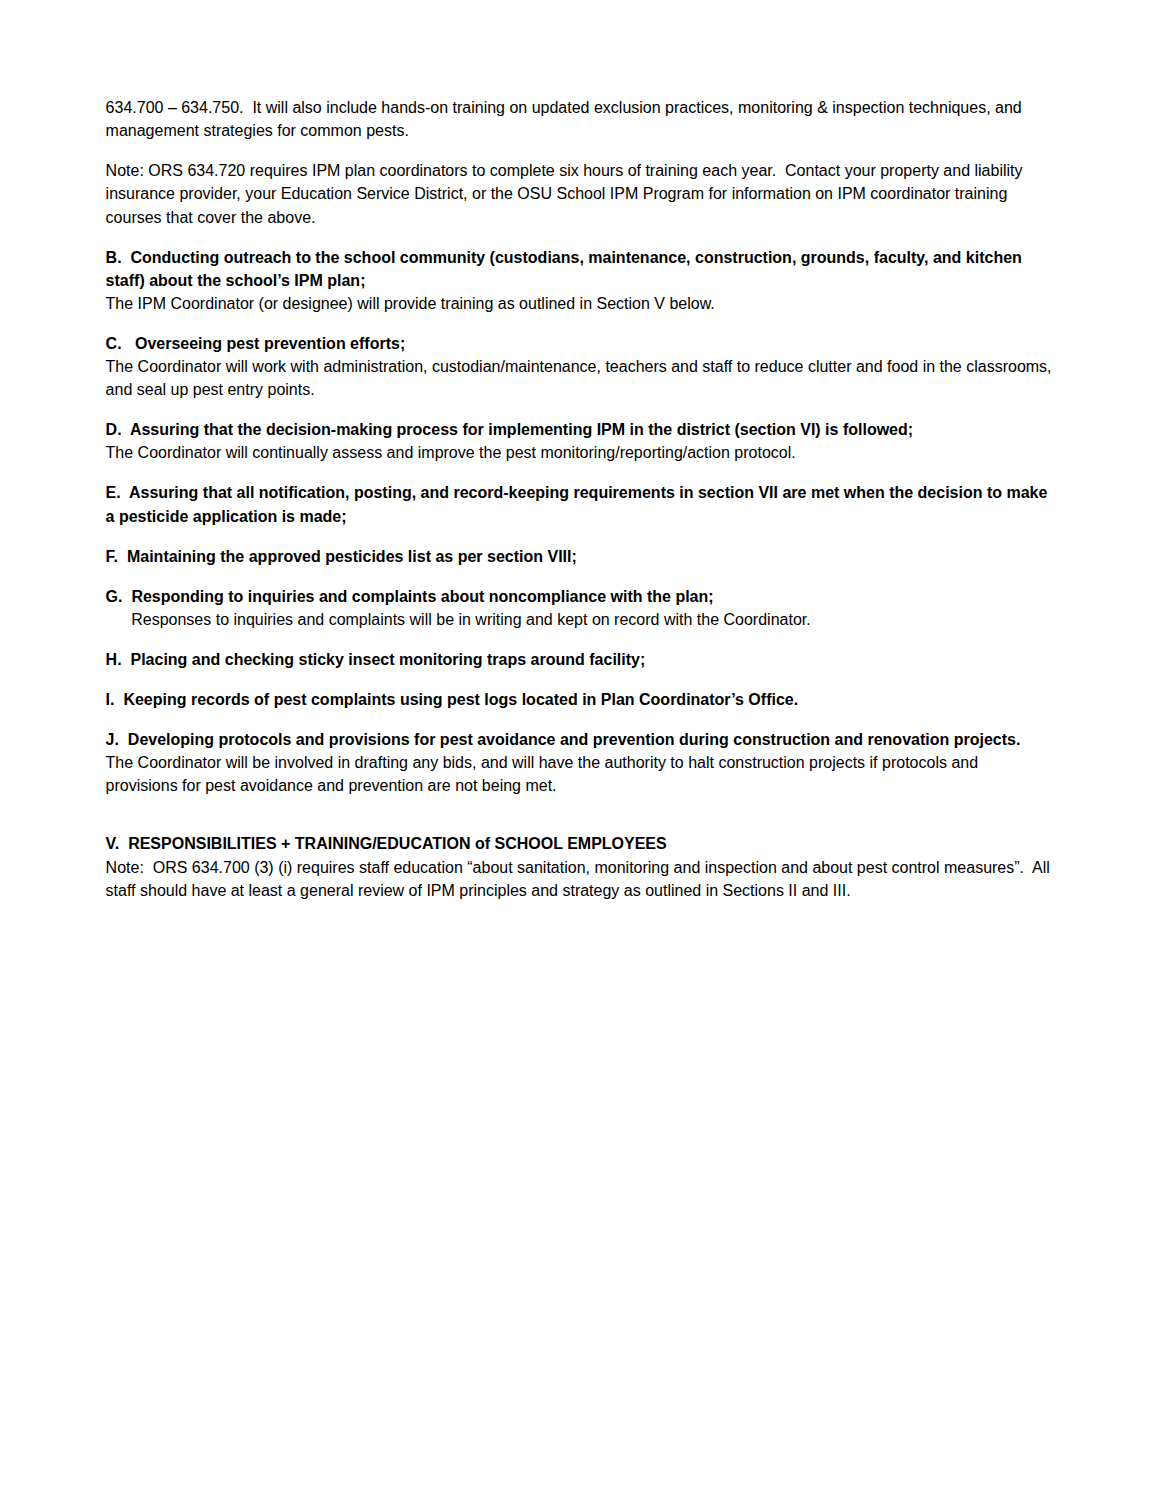634.700 – 634.750. It will also include hands-on training on updated exclusion practices, monitoring & inspection techniques, and management strategies for common pests.
Note: ORS 634.720 requires IPM plan coordinators to complete six hours of training each year. Contact your property and liability insurance provider, your Education Service District, or the OSU School IPM Program for information on IPM coordinator training courses that cover the above.
B. Conducting outreach to the school community (custodians, maintenance, construction, grounds, faculty, and kitchen staff) about the school’s IPM plan;
The IPM Coordinator (or designee) will provide training as outlined in Section V below.
C. Overseeing pest prevention efforts;
The Coordinator will work with administration, custodian/maintenance, teachers and staff to reduce clutter and food in the classrooms, and seal up pest entry points.
D. Assuring that the decision-making process for implementing IPM in the district (section VI) is followed;
The Coordinator will continually assess and improve the pest monitoring/reporting/action protocol.
E. Assuring that all notification, posting, and record-keeping requirements in section VII are met when the decision to make a pesticide application is made;
F. Maintaining the approved pesticides list as per section VIII;
G. Responding to inquiries and complaints about noncompliance with the plan;
Responses to inquiries and complaints will be in writing and kept on record with the Coordinator.
H. Placing and checking sticky insect monitoring traps around facility;
I. Keeping records of pest complaints using pest logs located in Plan Coordinator’s Office.
J. Developing protocols and provisions for pest avoidance and prevention during construction and renovation projects. The Coordinator will be involved in drafting any bids, and will have the authority to halt construction projects if protocols and provisions for pest avoidance and prevention are not being met.
V. RESPONSIBILITIES + TRAINING/EDUCATION of SCHOOL EMPLOYEES
Note: ORS 634.700 (3) (i) requires staff education “about sanitation, monitoring and inspection and about pest control measures”. All staff should have at least a general review of IPM principles and strategy as outlined in Sections II and III.